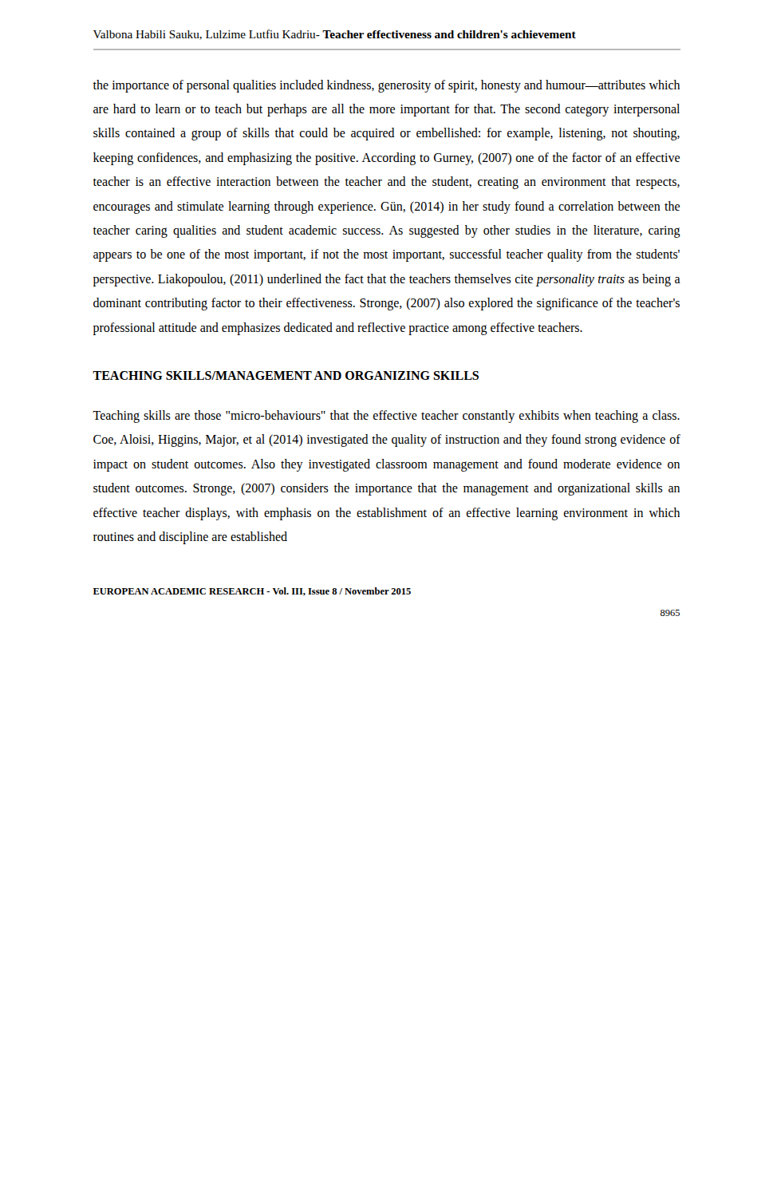Valbona Habili Sauku, Lulzime Lutfiu Kadriu- Teacher effectiveness and children's achievement
the importance of personal qualities included kindness, generosity of spirit, honesty and humour—attributes which are hard to learn or to teach but perhaps are all the more important for that. The second category interpersonal skills contained a group of skills that could be acquired or embellished: for example, listening, not shouting, keeping confidences, and emphasizing the positive. According to Gurney, (2007) one of the factor of an effective teacher is an effective interaction between the teacher and the student, creating an environment that respects, encourages and stimulate learning through experience. Gün, (2014) in her study found a correlation between the teacher caring qualities and student academic success. As suggested by other studies in the literature, caring appears to be one of the most important, if not the most important, successful teacher quality from the students' perspective. Liakopoulou, (2011) underlined the fact that the teachers themselves cite personality traits as being a dominant contributing factor to their effectiveness. Stronge, (2007) also explored the significance of the teacher's professional attitude and emphasizes dedicated and reflective practice among effective teachers.
Teaching skills/management and organizing skills
Teaching skills are those "micro-behaviours" that the effective teacher constantly exhibits when teaching a class. Coe, Aloisi, Higgins, Major, et al (2014) investigated the quality of instruction and they found strong evidence of impact on student outcomes. Also they investigated classroom management and found moderate evidence on student outcomes. Stronge, (2007) considers the importance that the management and organizational skills an effective teacher displays, with emphasis on the establishment of an effective learning environment in which routines and discipline are established
EUROPEAN ACADEMIC RESEARCH - Vol. III, Issue 8 / November 2015
8965